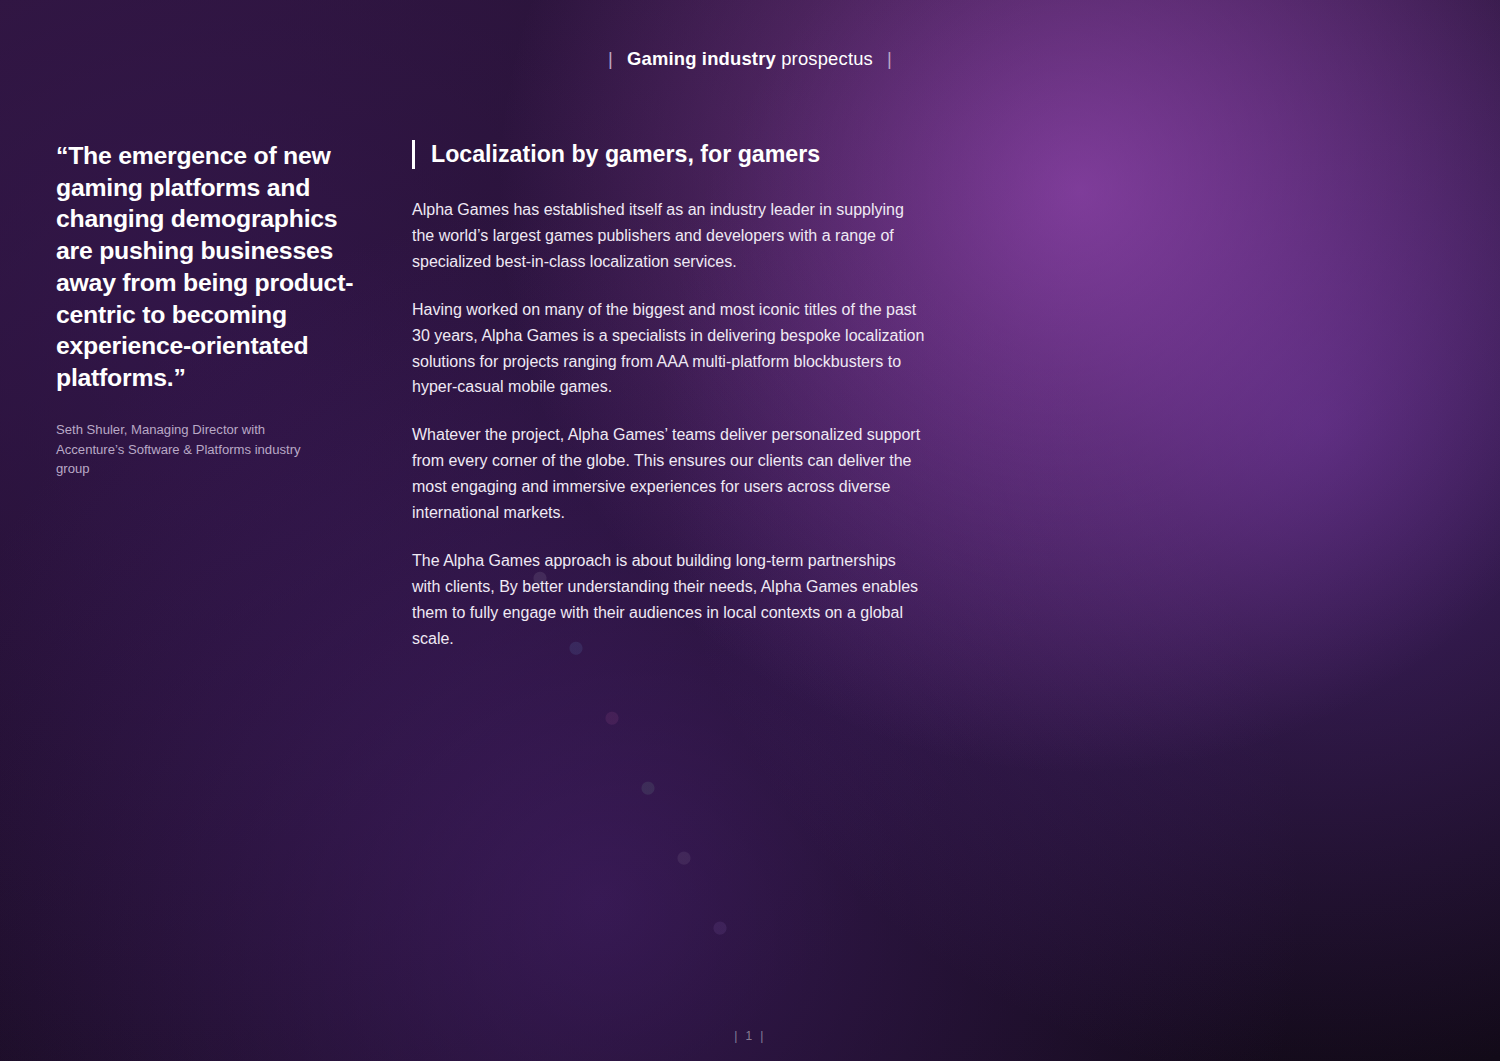| Gaming industry prospectus |
“The emergence of new gaming platforms and changing demographics are pushing businesses away from being product-centric to becoming experience-orientated platforms.”
Seth Shuler, Managing Director with Accenture’s Software & Platforms industry group
Localization by gamers, for gamers
Alpha Games has established itself as an industry leader in supplying the world’s largest games publishers and developers with a range of specialized best-in-class localization services.
Having worked on many of the biggest and most iconic titles of the past 30 years, Alpha Games is a specialists in delivering bespoke localization solutions for projects ranging from AAA multi-platform blockbusters to hyper-casual mobile games.
Whatever the project, Alpha Games’ teams deliver personalized support from every corner of the globe. This ensures our clients can deliver the most engaging and immersive experiences for users across diverse international markets.
The Alpha Games approach is about building long-term partnerships with clients, By better understanding their needs, Alpha Games enables them to fully engage with their audiences in local contexts on a global scale.
| 1 |